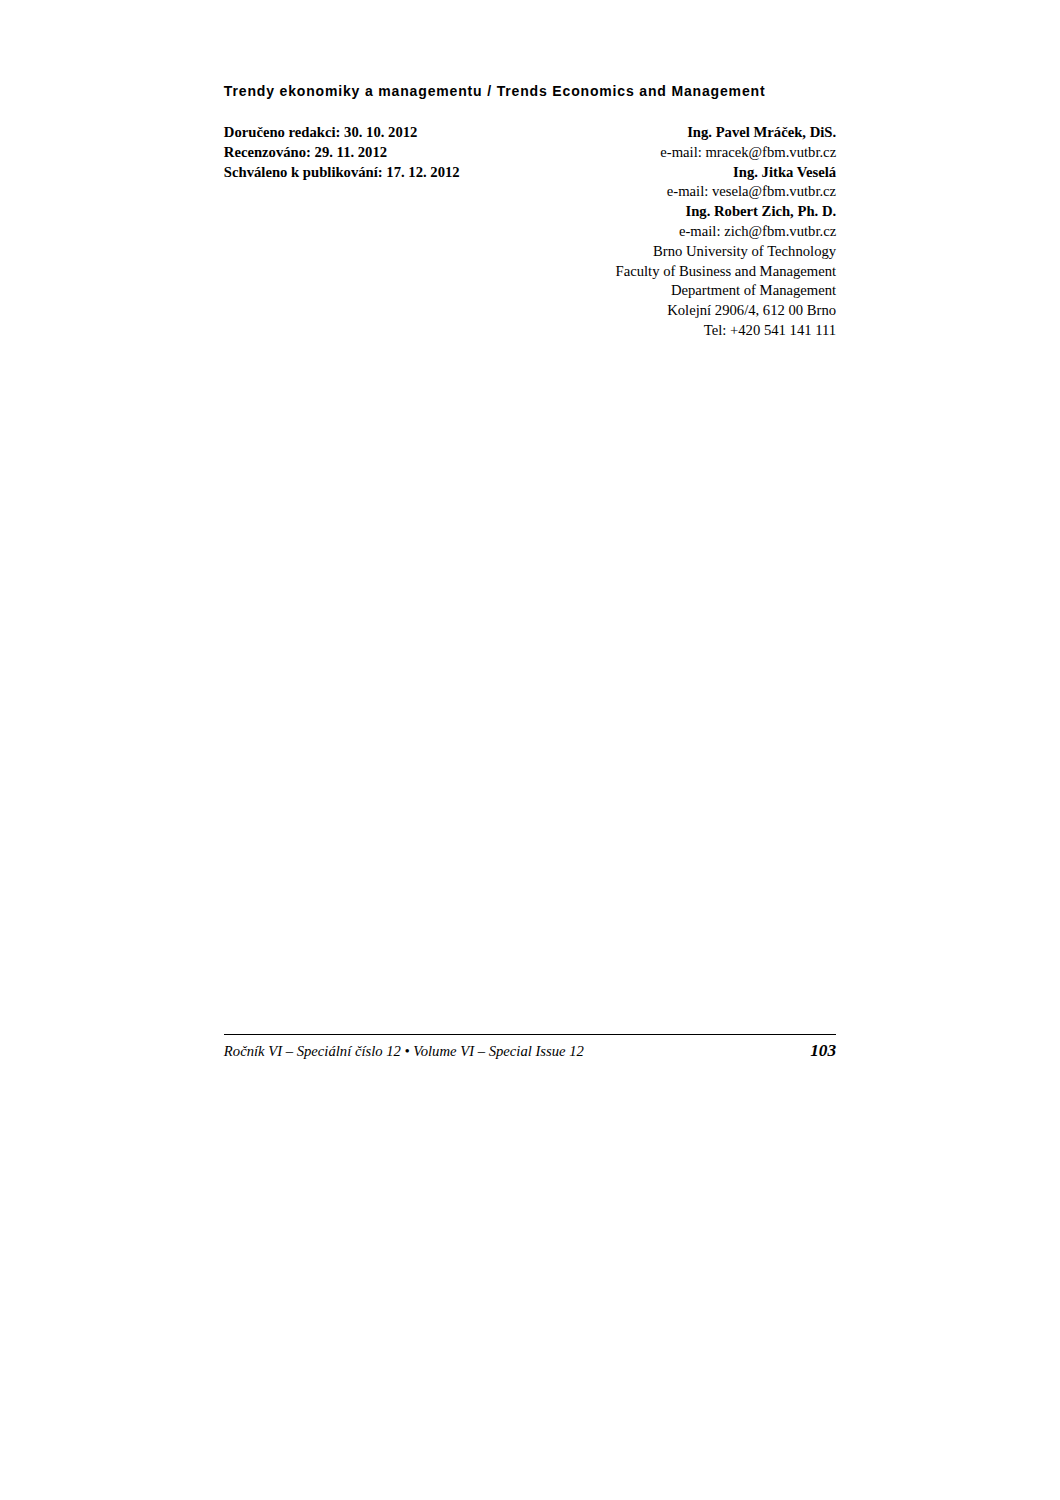Trendy ekonomiky a managementu / Trends Economics and Management
Doručeno redakci: 30. 10. 2012
Recenzováno: 29. 11. 2012
Schváleno k publikování: 17. 12. 2012
Ing. Pavel Mráček, DiS.
e-mail: mracek@fbm.vutbr.cz
Ing. Jitka Veselá
e-mail: vesela@fbm.vutbr.cz
Ing. Robert Zich, Ph. D.
e-mail: zich@fbm.vutbr.cz
Brno University of Technology
Faculty of Business and Management
Department of Management
Kolejní 2906/4, 612 00 Brno
Tel: +420 541 141 111
Ročník VI – Speciální číslo 12 • Volume VI – Special Issue 12 103